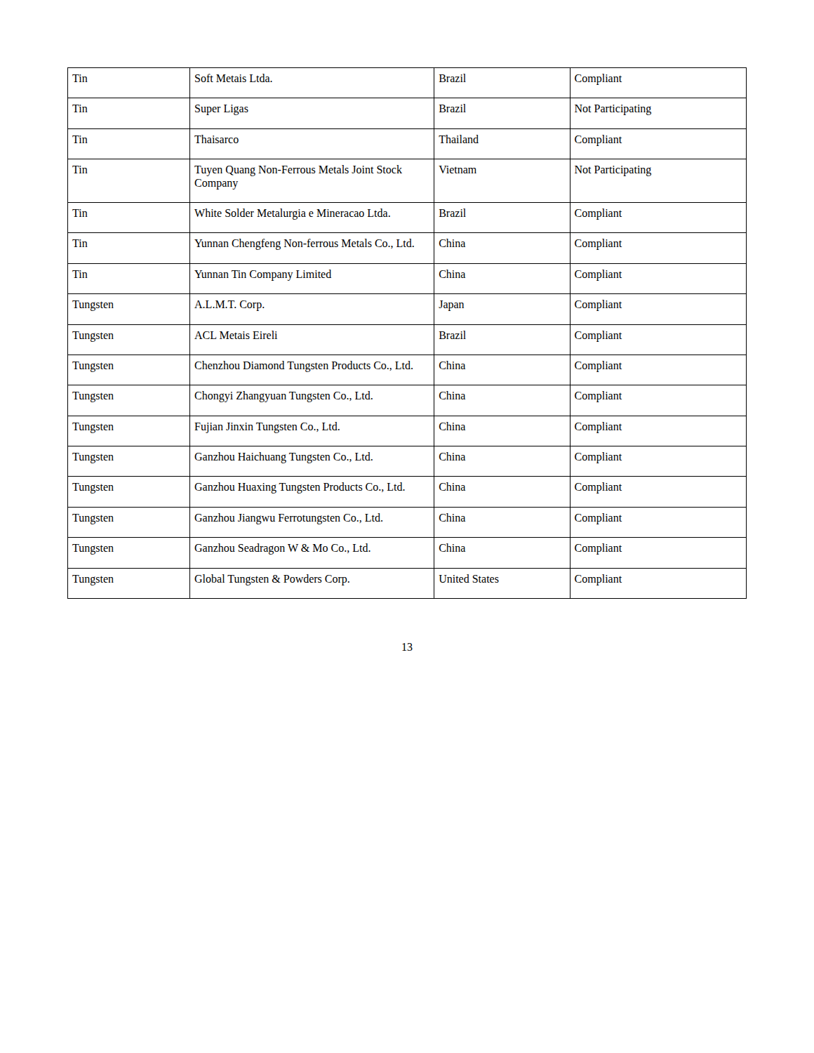| Tin | Soft Metais Ltda. | Brazil | Compliant |
| Tin | Super Ligas | Brazil | Not Participating |
| Tin | Thaisarco | Thailand | Compliant |
| Tin | Tuyen Quang Non-Ferrous Metals Joint Stock Company | Vietnam | Not Participating |
| Tin | White Solder Metalurgia e Mineracao Ltda. | Brazil | Compliant |
| Tin | Yunnan Chengfeng Non-ferrous Metals Co., Ltd. | China | Compliant |
| Tin | Yunnan Tin Company Limited | China | Compliant |
| Tungsten | A.L.M.T. Corp. | Japan | Compliant |
| Tungsten | ACL Metais Eireli | Brazil | Compliant |
| Tungsten | Chenzhou Diamond Tungsten Products Co., Ltd. | China | Compliant |
| Tungsten | Chongyi Zhangyuan Tungsten Co., Ltd. | China | Compliant |
| Tungsten | Fujian Jinxin Tungsten Co., Ltd. | China | Compliant |
| Tungsten | Ganzhou Haichuang Tungsten Co., Ltd. | China | Compliant |
| Tungsten | Ganzhou Huaxing Tungsten Products Co., Ltd. | China | Compliant |
| Tungsten | Ganzhou Jiangwu Ferrotungsten Co., Ltd. | China | Compliant |
| Tungsten | Ganzhou Seadragon W & Mo Co., Ltd. | China | Compliant |
| Tungsten | Global Tungsten & Powders Corp. | United States | Compliant |
13